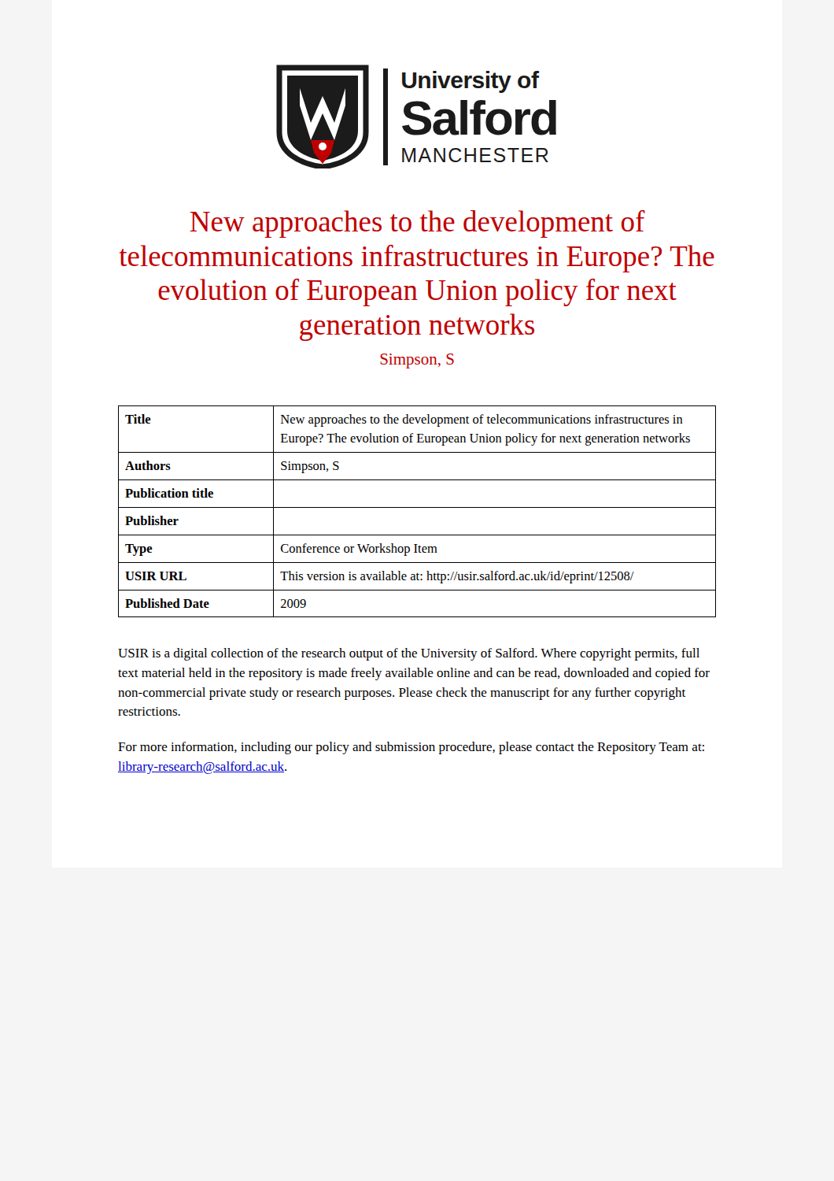University of
Salford
MANCHESTER
New approaches to the development of telecommunications infrastructures in Europe? The evolution of European Union policy for next generation networks
Simpson, S
| Title | New approaches to the development of telecommunications infrastructures in Europe? The evolution of European Union policy for next generation networks |
| Authors | Simpson, S |
| Publication title | |
| Publisher | |
| Type | Conference or Workshop Item |
| USIR URL | This version is available at: http://usir.salford.ac.uk/id/eprint/12508/ |
| Published Date | 2009 |
USIR is a digital collection of the research output of the University of Salford. Where copyright permits, full text material held in the repository is made freely available online and can be read, downloaded and copied for non-commercial private study or research purposes. Please check the manuscript for any further copyright restrictions.
For more information, including our policy and submission procedure, please contact the Repository Team at: library-research@salford.ac.uk.